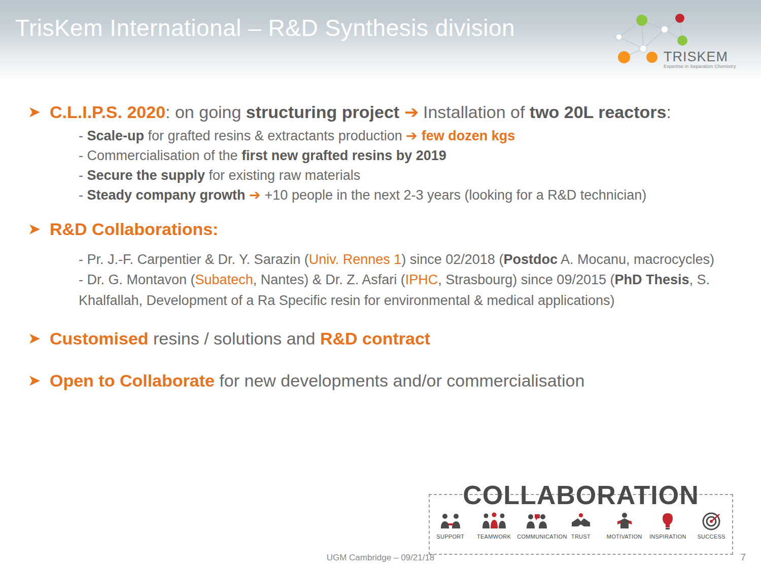TrisKem International – R&D Synthesis division
TRISKEM Expertise in Separation Chemistry
➤
C.L.I.P.S. 2020: on going structuring project ➔ Installation of two 20L reactors:
- Scale-up for grafted resins & extractants production ➔ few dozen kgs
- Commercialisation of the first new grafted resins by 2019
- Secure the supply for existing raw materials
- Steady company growth ➔ +10 people in the next 2-3 years (looking for a R&D technician)
➤
R&D Collaborations:
- Pr. J.-F. Carpentier & Dr. Y. Sarazin (Univ. Rennes 1) since 02/2018 (Postdoc A. Mocanu, macrocycles)
- Dr. G. Montavon (Subatech, Nantes) & Dr. Z. Asfari (IPHC, Strasbourg) since 09/2015 (PhD Thesis, S. Khalfallah, Development of a Ra Specific resin for environmental & medical applications)
➤
Customised resins / solutions and R&D contract
➤
Open to Collaborate for new developments and/or commercialisation
COLLABORATION
SUPPORT
TEAMWORK
COMMUNICATION
TRUST
MOTIVATION
INSPIRATION
SUCCESS
UGM Cambridge – 09/21/18
7